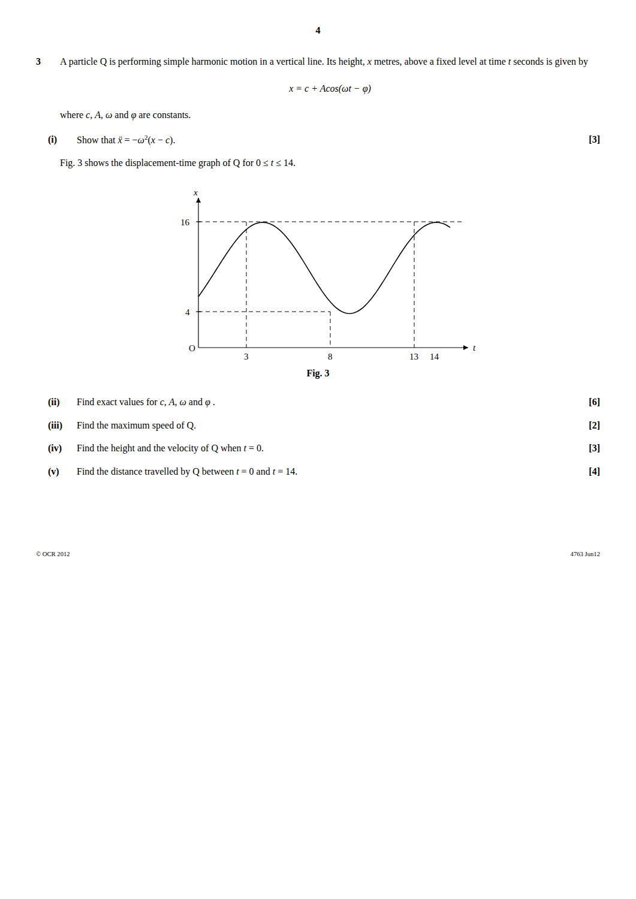4
3
A particle Q is performing simple harmonic motion in a vertical line. Its height, x metres, above a fixed level at time t seconds is given by
x = c + Acos(ωt − φ)
where c, A, ω and φ are constants.
(i)
Show that ẍ = −ω2(x − c). [3]
Fig. 3 shows the displacement-time graph of Q for 0 ≤ t ≤ 14.
x t O 16 4 3 8 13 14
Fig. 3
(ii)
Find exact values for c, A, ω and φ . [6]
(iii)
Find the maximum speed of Q. [2]
(iv)
Find the height and the velocity of Q when t = 0. [3]
(v)
Find the distance travelled by Q between t = 0 and t = 14. [4]
© OCR 2012
4763 Jun12